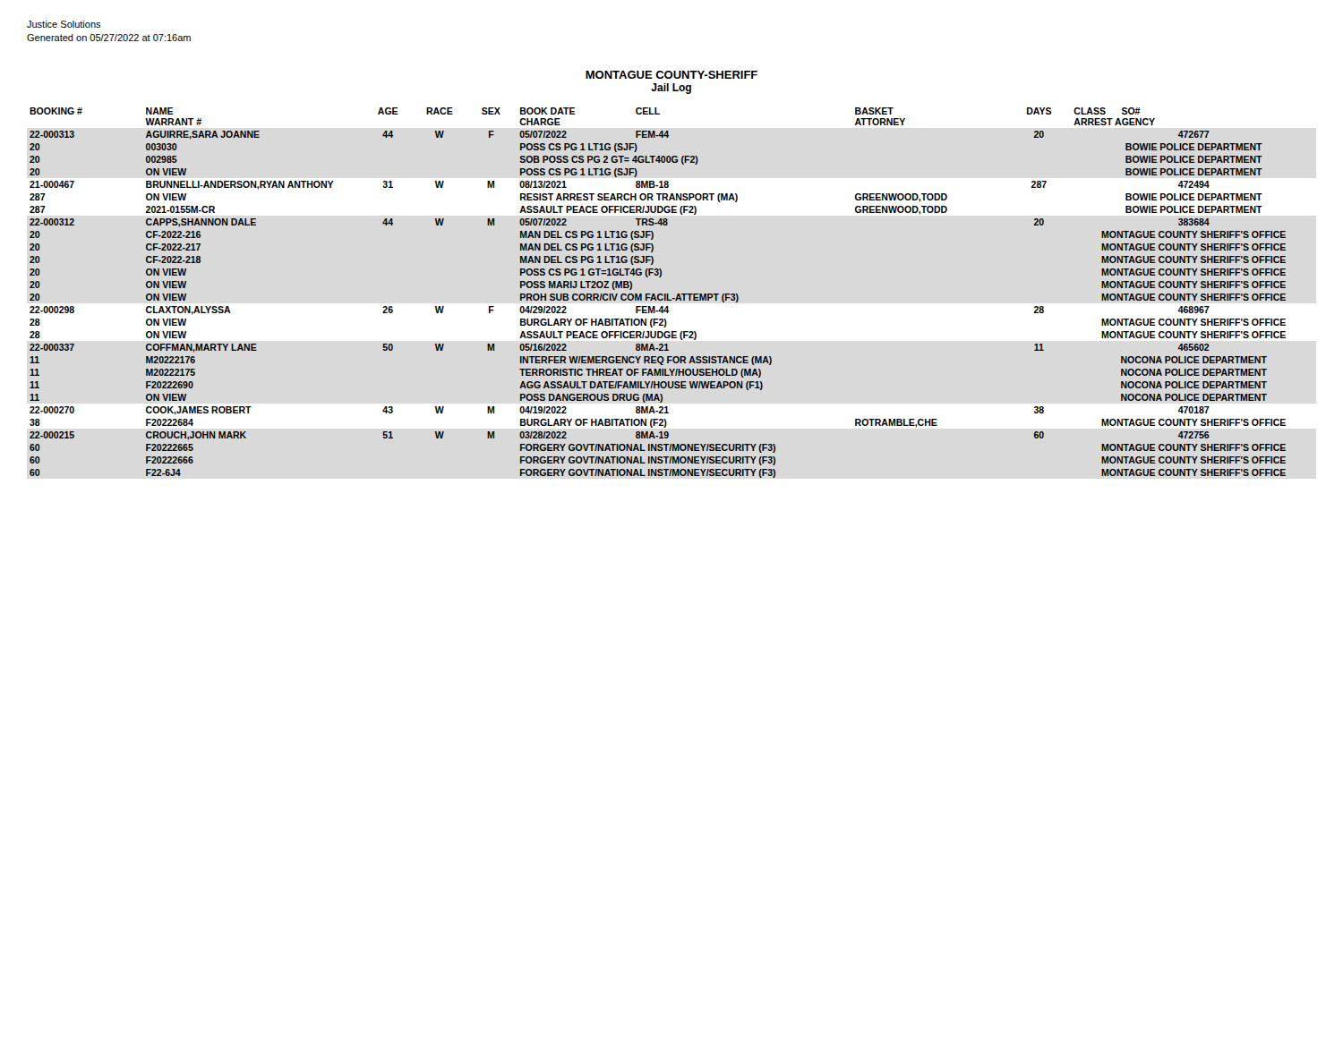Justice Solutions
Generated on 05/27/2022 at 07:16am
MONTAGUE COUNTY-SHERIFF
Jail Log
| BOOKING # | NAME WARRANT # | AGE | RACE | SEX | BOOK DATE CHARGE | CELL | BASKET ATTORNEY | DAYS | CLASS SO# ARREST AGENCY |
| --- | --- | --- | --- | --- | --- | --- | --- | --- | --- |
| 22-000313 | AGUIRRE,SARA JOANNE | 44 | W | F | 05/07/2022 | FEM-44 | | 20 | 472677 |
| 20 | 003030 | | | | POSS CS PG 1 LT1G (SJF) | | | BOWIE POLICE DEPARTMENT |
| 20 | 002985 | | | | SOB POSS CS PG 2 GT= 4GLT400G (F2) | | | BOWIE POLICE DEPARTMENT |
| 20 | ON VIEW | | | | POSS CS PG 1 LT1G (SJF) | | | BOWIE POLICE DEPARTMENT |
| 21-000467 | BRUNNELLI-ANDERSON,RYAN ANTHONY | 31 | W | M | 08/13/2021 | 8MB-18 | | 287 | 472494 |
| 287 | ON VIEW | | | | RESIST ARREST SEARCH OR TRANSPORT (MA) | GREENWOOD,TODD | | BOWIE POLICE DEPARTMENT |
| 287 | 2021-0155M-CR | | | | ASSAULT PEACE OFFICER/JUDGE (F2) | GREENWOOD,TODD | | BOWIE POLICE DEPARTMENT |
| 22-000312 | CAPPS,SHANNON DALE | 44 | W | M | 05/07/2022 | TRS-48 | | 20 | 383684 |
| 20 | CF-2022-216 | | | | MAN DEL CS PG 1 LT1G (SJF) | | | MONTAGUE COUNTY SHERIFF'S OFFICE |
| 20 | CF-2022-217 | | | | MAN DEL CS PG 1 LT1G (SJF) | | | MONTAGUE COUNTY SHERIFF'S OFFICE |
| 20 | CF-2022-218 | | | | MAN DEL CS PG 1 LT1G (SJF) | | | MONTAGUE COUNTY SHERIFF'S OFFICE |
| 20 | ON VIEW | | | | POSS CS PG 1 GT=1GLT4G (F3) | | | MONTAGUE COUNTY SHERIFF'S OFFICE |
| 20 | ON VIEW | | | | POSS MARIJ LT2OZ (MB) | | | MONTAGUE COUNTY SHERIFF'S OFFICE |
| 20 | ON VIEW | | | | PROH SUB CORR/CIV COM FACIL-ATTEMPT (F3) | | | MONTAGUE COUNTY SHERIFF'S OFFICE |
| 22-000298 | CLAXTON,ALYSSA | 26 | W | F | 04/29/2022 | FEM-44 | | 28 | 468967 |
| 28 | ON VIEW | | | | BURGLARY OF HABITATION (F2) | | | MONTAGUE COUNTY SHERIFF'S OFFICE |
| 28 | ON VIEW | | | | ASSAULT PEACE OFFICER/JUDGE (F2) | | | MONTAGUE COUNTY SHERIFF'S OFFICE |
| 22-000337 | COFFMAN,MARTY LANE | 50 | W | M | 05/16/2022 | 8MA-21 | | 11 | 465602 |
| 11 | M20222176 | | | | INTERFER W/EMERGENCY REQ FOR ASSISTANCE (MA) | | | NOCONA POLICE DEPARTMENT |
| 11 | M20222175 | | | | TERRORISTIC THREAT OF FAMILY/HOUSEHOLD (MA) | | | NOCONA POLICE DEPARTMENT |
| 11 | F20222690 | | | | AGG ASSAULT DATE/FAMILY/HOUSE W/WEAPON (F1) | | | NOCONA POLICE DEPARTMENT |
| 11 | ON VIEW | | | | POSS DANGEROUS DRUG (MA) | | | NOCONA POLICE DEPARTMENT |
| 22-000270 | COOK,JAMES ROBERT | 43 | W | M | 04/19/2022 | 8MA-21 | | 38 | 470187 |
| 38 | F20222684 | | | | BURGLARY OF HABITATION (F2) | ROTRAMBLE,CHE | | MONTAGUE COUNTY SHERIFF'S OFFICE |
| 22-000215 | CROUCH,JOHN MARK | 51 | W | M | 03/28/2022 | 8MA-19 | | 60 | 472756 |
| 60 | F20222665 | | | | FORGERY GOVT/NATIONAL INST/MONEY/SECURITY (F3) | | | MONTAGUE COUNTY SHERIFF'S OFFICE |
| 60 | F20222666 | | | | FORGERY GOVT/NATIONAL INST/MONEY/SECURITY (F3) | | | MONTAGUE COUNTY SHERIFF'S OFFICE |
| 60 | F22-6J4 | | | | FORGERY GOVT/NATIONAL INST/MONEY/SECURITY (F3) | | | MONTAGUE COUNTY SHERIFF'S OFFICE |